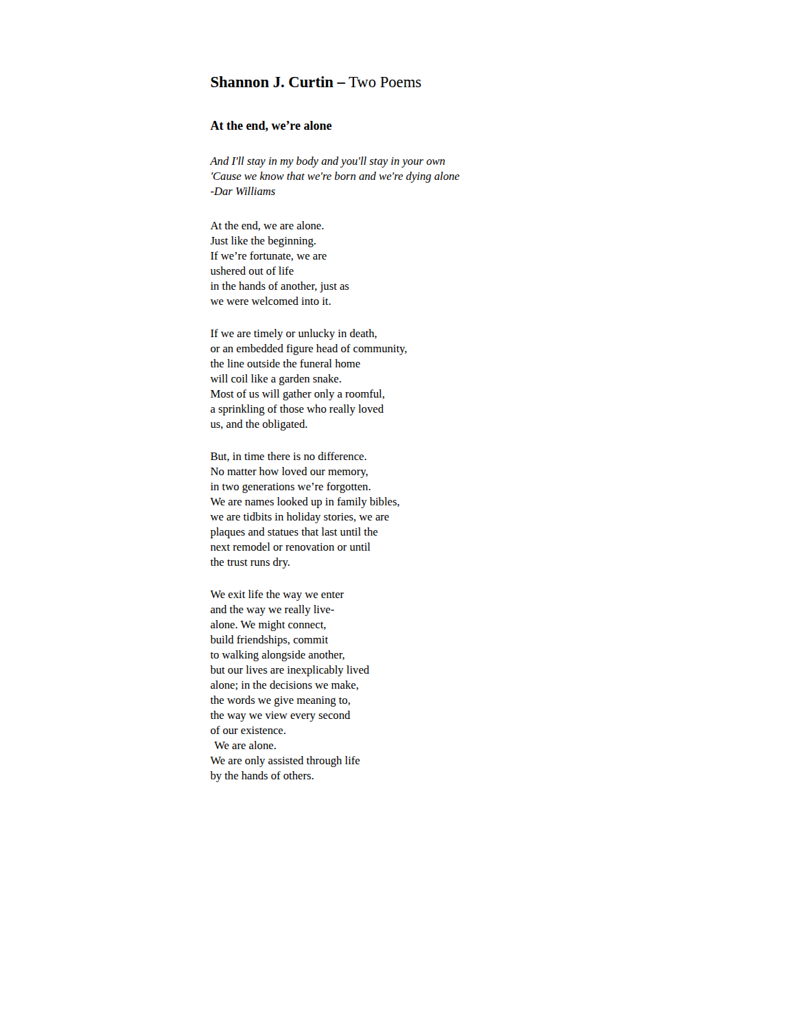Shannon J. Curtin – Two Poems
At the end, we’re alone
And I'll stay in my body and you'll stay in your own
'Cause we know that we're born and we're dying alone
-Dar Williams
At the end, we are alone.
Just like the beginning.
If we’re fortunate, we are
ushered out of life
in the hands of another, just as
we were welcomed into it.
If we are timely or unlucky in death,
or an embedded figure head of community,
the line outside the funeral home
will coil like a garden snake.
Most of us will gather only a roomful,
a sprinkling of those who really loved
us, and the obligated.
But, in time there is no difference.
No matter how loved our memory,
in two generations we’re forgotten.
We are names looked up in family bibles,
we are tidbits in holiday stories, we are
plaques and statues that last until the
next remodel or renovation or until
the trust runs dry.
We exit life the way we enter
and the way we really live-
alone. We might connect,
build friendships, commit
to walking alongside another,
but our lives are inexplicably lived
alone; in the decisions we make,
the words we give meaning to,
the way we view every second
of our existence.
We are alone.
We are only assisted through life
by the hands of others.